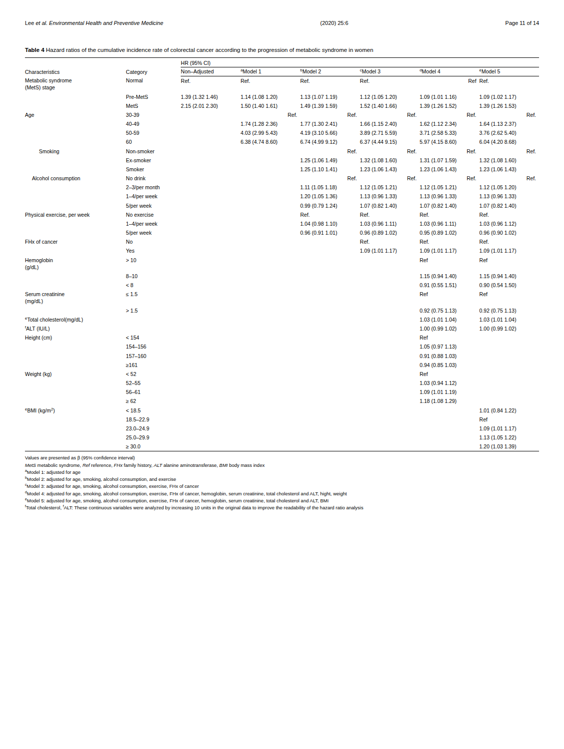Lee et al. Environmental Health and Preventive Medicine
(2020) 25:6
Page 11 of 14
Table 4 Hazard ratios of the cumulative incidence rate of colorectal cancer according to the progression of metabolic syndrome in women
| Characteristics | Category | HR (95% CI) |
| --- | --- | --- |
| Non–Adjusted | a Model 1 | b Model 2 | c Model 3 | d Model 4 | e Model 5 |
| Metabolic syndrome (MetS) stage | Normal | Ref. | Ref. | Ref. | Ref. | Ref | Ref. |
| | Pre-MetS | 1.39 (1.32 1.46) | 1.14 (1.08 1.20) | 1.13 (1.07 1.19) | 1.12 (1.05 1.20) | 1.09 (1.01 1.16) | 1.09 (1.02 1.17) |
| | MetS | 2.15 (2.01 2.30) | 1.50 (1.40 1.61) | 1.49 (1.39 1.59) | 1.52 (1.40 1.66) | 1.39 (1.26 1.52) | 1.39 (1.26 1.53) |
| Age | 30-39 | | Ref. | Ref. | Ref. | Ref. | Ref. |
| | 40-49 | | 1.74 (1.28 2.36) | 1.77 (1.30 2.41) | 1.66 (1.15 2.40) | 1.62 (1.12 2.34) | 1.64 (1.13 2.37) |
| | 50-59 | | 4.03 (2.99 5.43) | 4.19 (3.10 5.66) | 3.89 (2.71 5.59) | 3.71 (2.58 5.33) | 3.76 (2.62 5.40) |
| | 60 | | 6.38 (4.74 8.60) | 6.74 (4.99 9.12) | 6.37 (4.44 9.15) | 5.97 (4.15 8.60) | 6.04 (4.20 8.68) |
| Smoking | Non-smoker | | | Ref. | Ref. | Ref. | Ref. |
| | Ex-smoker | | | 1.25 (1.06 1.49) | 1.32 (1.08 1.60) | 1.31 (1.07 1.59) | 1.32 (1.08 1.60) |
| | Smoker | | | 1.25 (1.10 1.41) | 1.23 (1.06 1.43) | 1.23 (1.06 1.43) | 1.23 (1.06 1.43) |
| Alcohol consumption | No drink | | | Ref. | Ref. | Ref. | Ref. |
| | 2–3/per month | | | 1.11 (1.05 1.18) | 1.12 (1.05 1.21) | 1.12 (1.05 1.21) | 1.12 (1.05 1.20) |
| | 1–4/per week | | | 1.20 (1.05 1.36) | 1.13 (0.96 1.33) | 1.13 (0.96 1.33) | 1.13 (0.96 1.33) |
| | 5/per week | | | 0.99 (0.79 1.24) | 1.07 (0.82 1.40) | 1.07 (0.82 1.40) | 1.07 (0.82 1.40) |
| Physical exercise, per week | No exercise | | | Ref. | Ref. | Ref. | Ref. |
| | 1–4/per week | | | 1.04 (0.98 1.10) | 1.03 (0.96 1.11) | 1.03 (0.96 1.11) | 1.03 (0.96 1.12) |
| | 5/per week | | | 0.96 (0.91 1.01) | 0.96 (0.89 1.02) | 0.95 (0.89 1.02) | 0.96 (0.90 1.02) |
| FHx of cancer | No | | | | Ref. | Ref. | Ref. |
| | Yes | | | | 1.09 (1.01 1.17) | 1.09 (1.01 1.17) | 1.09 (1.01 1.17) |
| Hemoglobin (g/dL) | > 10 | | | | | Ref | Ref |
| | 8–10 | | | | | 1.15 (0.94 1.40) | 1.15 (0.94 1.40) |
| | < 8 | | | | | 0.91 (0.55 1.51) | 0.90 (0.54 1.50) |
| Serum creatinine (mg/dL) | ≤ 1.5 | | | | | Ref | Ref |
| | > 1.5 | | | | | 0.92 (0.75 1.13) | 0.92 (0.75 1.13) |
| e Total cholesterol(mg/dL) | | | | | | 1.03 (1.01 1.04) | 1.03 (1.01 1.04) |
| f ALT (IU/L) | | | | | | 1.00 (0.99 1.02) | 1.00 (0.99 1.02) |
| Height (cm) | < 154 | | | | | Ref | |
| | 154–156 | | | | | 1.05 (0.97 1.13) | |
| | 157–160 | | | | | 0.91 (0.88 1.03) | |
| | ≥161 | | | | | 0.94 (0.85 1.03) | |
| Weight (kg) | < 52 | | | | | Ref | |
| | 52–55 | | | | | 1.03 (0.94 1.12) | |
| | 56–61 | | | | | 1.09 (1.01 1.19) | |
| | ≥ 62 | | | | | 1.18 (1.08 1.29) | |
| e BMI (kg/m 2 ) | < 18.5 | | | | | | 1.01 (0.84 1.22) |
| | 18.5–22.9 | | | | | | Ref |
| | 23.0–24.9 | | | | | | 1.09 (1.01 1.17) |
| | 25.0–29.9 | | | | | | 1.13 (1.05 1.22) |
| | ≥ 30.0 | | | | | | 1.20 (1.03 1.39) |
Values are presented as β (95% confidence interval)
MetS metabolic syndrome, Ref reference, FHx family history, ALT alanine aminotransferase, BMI body mass index
aModel 1: adjusted for age
bModel 2: adjusted for age, smoking, alcohol consumption, and exercise
cModel 3: adjusted for age, smoking, alcohol consumption, exercise, FHx of cancer
dModel 4: adjusted for age, smoking, alcohol consumption, exercise, FHx of cancer, hemoglobin, serum creatinine, total cholesterol and ALT, hight, weight
eModel 5: adjusted for age, smoking, alcohol consumption, exercise, FHx of cancer, hemoglobin, serum creatinine, total cholesterol and ALT, BMI
fTotal cholesterol, fALT: These continuous variables were analyzed by increasing 10 units in the original data to improve the readability of the hazard ratio analysis